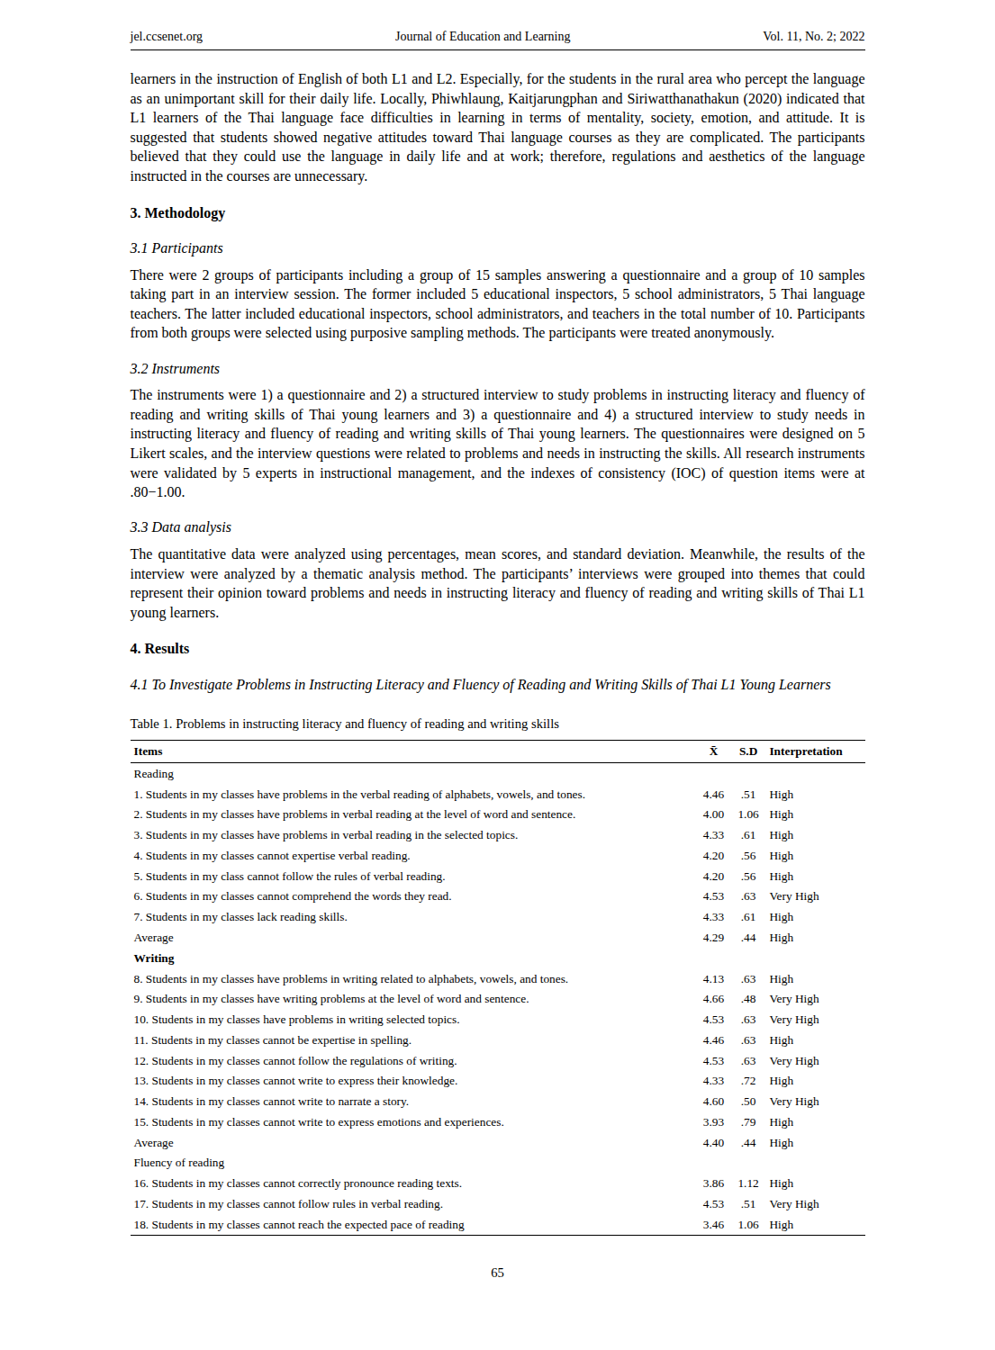jel.ccsenet.org Journal of Education and Learning Vol. 11, No. 2; 2022
learners in the instruction of English of both L1 and L2. Especially, for the students in the rural area who percept the language as an unimportant skill for their daily life. Locally, Phiwhlaung, Kaitjarungphan and Siriwatthanathakun (2020) indicated that L1 learners of the Thai language face difficulties in learning in terms of mentality, society, emotion, and attitude. It is suggested that students showed negative attitudes toward Thai language courses as they are complicated. The participants believed that they could use the language in daily life and at work; therefore, regulations and aesthetics of the language instructed in the courses are unnecessary.
3. Methodology
3.1 Participants
There were 2 groups of participants including a group of 15 samples answering a questionnaire and a group of 10 samples taking part in an interview session. The former included 5 educational inspectors, 5 school administrators, 5 Thai language teachers. The latter included educational inspectors, school administrators, and teachers in the total number of 10. Participants from both groups were selected using purposive sampling methods. The participants were treated anonymously.
3.2 Instruments
The instruments were 1) a questionnaire and 2) a structured interview to study problems in instructing literacy and fluency of reading and writing skills of Thai young learners and 3) a questionnaire and 4) a structured interview to study needs in instructing literacy and fluency of reading and writing skills of Thai young learners. The questionnaires were designed on 5 Likert scales, and the interview questions were related to problems and needs in instructing the skills. All research instruments were validated by 5 experts in instructional management, and the indexes of consistency (IOC) of question items were at .80−1.00.
3.3 Data analysis
The quantitative data were analyzed using percentages, mean scores, and standard deviation. Meanwhile, the results of the interview were analyzed by a thematic analysis method. The participants’ interviews were grouped into themes that could represent their opinion toward problems and needs in instructing literacy and fluency of reading and writing skills of Thai L1 young learners.
4. Results
4.1 To Investigate Problems in Instructing Literacy and Fluency of Reading and Writing Skills of Thai L1 Young Learners
Table 1. Problems in instructing literacy and fluency of reading and writing skills
| Items | X̄ | S.D | Interpretation |
| --- | --- | --- | --- |
| Reading | | | |
| 1. Students in my classes have problems in the verbal reading of alphabets, vowels, and tones. | 4.46 | .51 | High |
| 2. Students in my classes have problems in verbal reading at the level of word and sentence. | 4.00 | 1.06 | High |
| 3. Students in my classes have problems in verbal reading in the selected topics. | 4.33 | .61 | High |
| 4. Students in my classes cannot expertise verbal reading. | 4.20 | .56 | High |
| 5. Students in my class cannot follow the rules of verbal reading. | 4.20 | .56 | High |
| 6. Students in my classes cannot comprehend the words they read. | 4.53 | .63 | Very High |
| 7. Students in my classes lack reading skills. | 4.33 | .61 | High |
| Average | 4.29 | .44 | High |
| Writing | | | |
| 8. Students in my classes have problems in writing related to alphabets, vowels, and tones. | 4.13 | .63 | High |
| 9. Students in my classes have writing problems at the level of word and sentence. | 4.66 | .48 | Very High |
| 10. Students in my classes have problems in writing selected topics. | 4.53 | .63 | Very High |
| 11. Students in my classes cannot be expertise in spelling. | 4.46 | .63 | High |
| 12. Students in my classes cannot follow the regulations of writing. | 4.53 | .63 | Very High |
| 13. Students in my classes cannot write to express their knowledge. | 4.33 | .72 | High |
| 14. Students in my classes cannot write to narrate a story. | 4.60 | .50 | Very High |
| 15. Students in my classes cannot write to express emotions and experiences. | 3.93 | .79 | High |
| Average | 4.40 | .44 | High |
| Fluency of reading | | | |
| 16. Students in my classes cannot correctly pronounce reading texts. | 3.86 | 1.12 | High |
| 17. Students in my classes cannot follow rules in verbal reading. | 4.53 | .51 | Very High |
| 18. Students in my classes cannot reach the expected pace of reading | 3.46 | 1.06 | High |
65